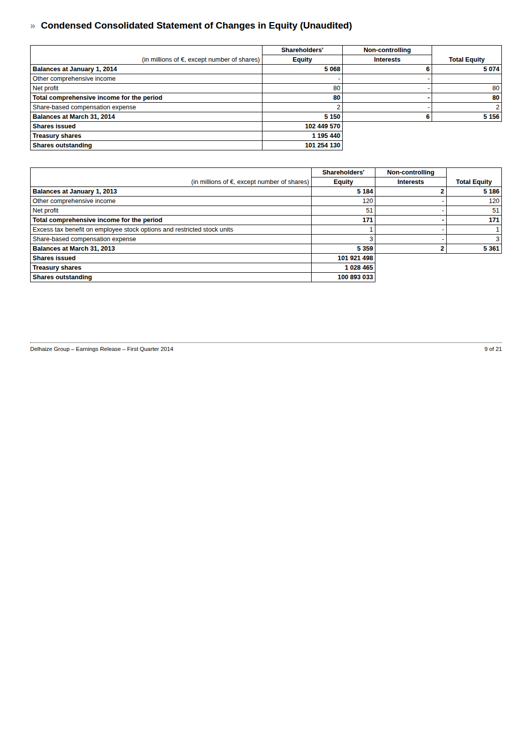» Condensed Consolidated Statement of Changes in Equity (Unaudited)
| | Shareholders' | Non-controlling | |
| --- | --- | --- | --- |
| (in millions of €, except number of shares) | Equity | Interests | Total Equity |
| Balances at January 1, 2014 | 5 068 | 6 | 5 074 |
| Other comprehensive income | - | - | |
| Net profit | 80 | - | 80 |
| Total comprehensive income for the period | 80 | - | 80 |
| Share-based compensation expense | 2 | - | 2 |
| Balances at March 31, 2014 | 5 150 | 6 | 5 156 |
| Shares issued | 102 449 570 | | |
| Treasury shares | 1 195 440 | | |
| Shares outstanding | 101 254 130 | | |
| | Shareholders' | Non-controlling | |
| --- | --- | --- | --- |
| (in millions of €, except number of shares) | Equity | Interests | Total Equity |
| Balances at January 1, 2013 | 5 184 | 2 | 5 186 |
| Other comprehensive income | 120 | - | 120 |
| Net profit | 51 | - | 51 |
| Total comprehensive income for the period | 171 | - | 171 |
| Excess tax benefit on employee stock options and restricted stock units | 1 | - | 1 |
| Share-based compensation expense | 3 | - | 3 |
| Balances at March 31, 2013 | 5 359 | 2 | 5 361 |
| Shares issued | 101 921 498 | | |
| Treasury shares | 1 028 465 | | |
| Shares outstanding | 100 893 033 | | |
Delhaize Group – Earnings Release – First Quarter 2014 9 of 21